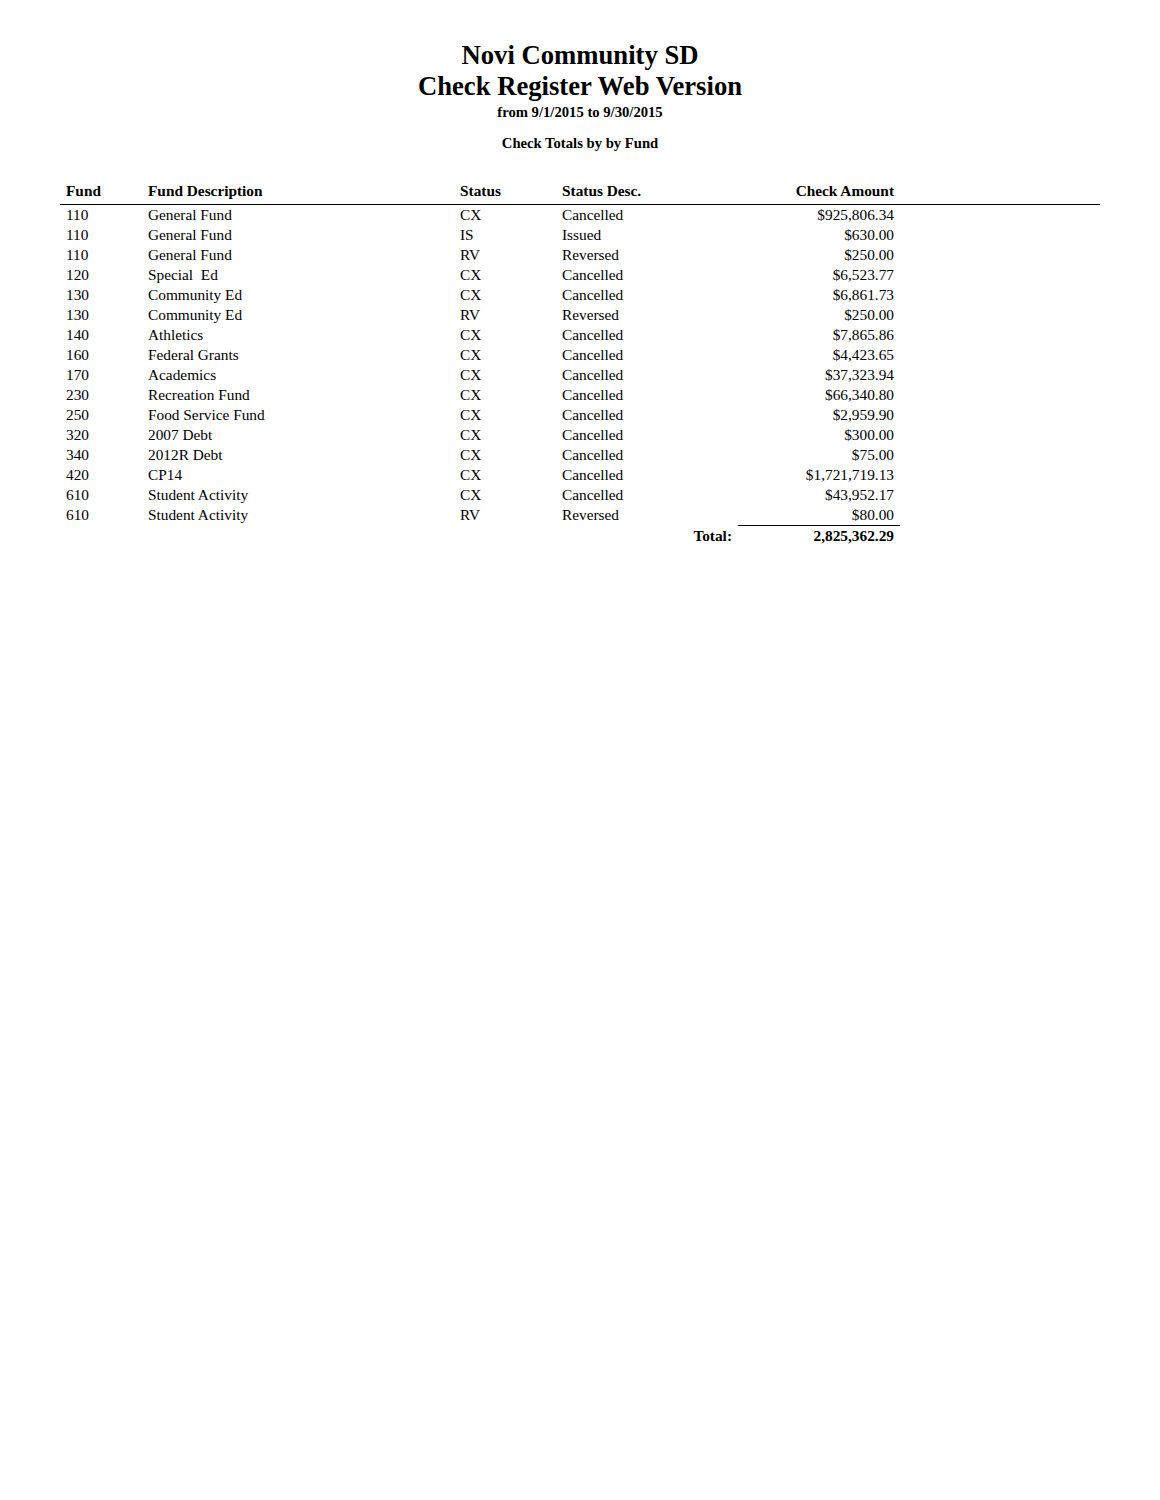Novi Community SD
Check Register Web Version
from 9/1/2015 to 9/30/2015
Check Totals by by Fund
| Fund | Fund Description | Status | Status Desc. | Check Amount | |
| --- | --- | --- | --- | --- | --- |
| 110 | General Fund | CX | Cancelled | $925,806.34 | |
| 110 | General Fund | IS | Issued | $630.00 | |
| 110 | General Fund | RV | Reversed | $250.00 | |
| 120 | Special Ed | CX | Cancelled | $6,523.77 | |
| 130 | Community Ed | CX | Cancelled | $6,861.73 | |
| 130 | Community Ed | RV | Reversed | $250.00 | |
| 140 | Athletics | CX | Cancelled | $7,865.86 | |
| 160 | Federal Grants | CX | Cancelled | $4,423.65 | |
| 170 | Academics | CX | Cancelled | $37,323.94 | |
| 230 | Recreation Fund | CX | Cancelled | $66,340.80 | |
| 250 | Food Service Fund | CX | Cancelled | $2,959.90 | |
| 320 | 2007 Debt | CX | Cancelled | $300.00 | |
| 340 | 2012R Debt | CX | Cancelled | $75.00 | |
| 420 | CP14 | CX | Cancelled | $1,721,719.13 | |
| 610 | Student Activity | CX | Cancelled | $43,952.17 | |
| 610 | Student Activity | RV | Reversed | $80.00 | |
| | | | Total: | 2,825,362.29 | |